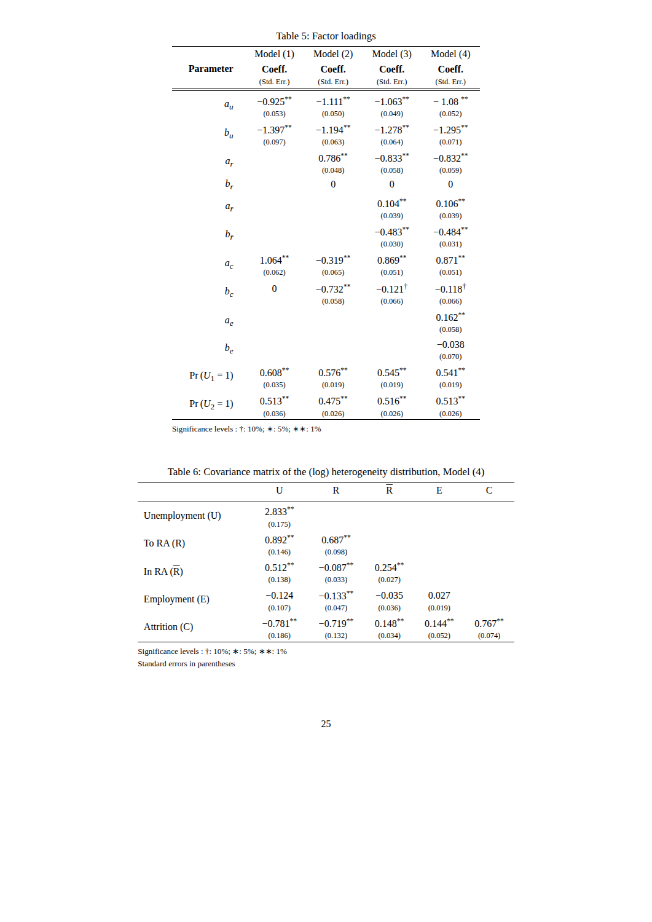Table 5: Factor loadings
| | Model (1) | Model (2) | Model (3) | Model (4) |
| --- | --- | --- | --- | --- |
| Parameter | Coeff. | Coeff. | Coeff. | Coeff. |
| | (Std. Err.) | (Std. Err.) | (Std. Err.) | (Std. Err.) |
| a u | −0.925 ** | −1.111 ** | −1.063 ** | − 1.08 ** |
| (0.053) | (0.050) | (0.049) | (0.052) |
| b u | −1.397 ** | −1.194 ** | −1.278 ** | −1.295 ** |
| (0.097) | (0.063) | (0.064) | (0.071) |
| a r | | 0.786 ** | −0.833 ** | −0.832 ** |
| | (0.048) | (0.058) | (0.059) |
| b r | | 0 | 0 | 0 |
| a r̄ | | | 0.104 ** | 0.106 ** |
| | | (0.039) | (0.039) |
| b r̄ | | | −0.483 ** | −0.484 ** |
| | | (0.030) | (0.031) |
| a c | 1.064 ** | −0.319 ** | 0.869 ** | 0.871 ** |
| (0.062) | (0.065) | (0.051) | (0.051) |
| b c | 0 | −0.732 ** | −0.121 † | −0.118 † |
| | (0.058) | (0.066) | (0.066) |
| a e | | | | 0.162 ** |
| | | | (0.058) |
| b e | | | | −0.038 |
| | | | (0.070) |
| Pr ( U 1 = 1) | 0.608 ** | 0.576 ** | 0.545 ** | 0.541 ** |
| (0.035) | (0.019) | (0.019) | (0.019) |
| Pr ( U 2 = 1) | 0.513 ** | 0.475 ** | 0.516 ** | 0.513 ** |
| (0.036) | (0.026) | (0.026) | (0.026) |
Significance levels : †: 10%; ∗: 5%; ∗∗: 1%
Table 6: Covariance matrix of the (log) heterogeneity distribution, Model (4)
| | U | R | R | E | C |
| --- | --- | --- | --- | --- | --- |
| Unemployment (U) | 2.833 ** | | | | |
| (0.175) | | | | |
| To RA (R) | 0.892 ** | 0.687 ** | | | |
| (0.146) | (0.098) | | | |
| In RA ( R ) | 0.512 ** | −0.087 ** | 0.254 ** | | |
| (0.138) | (0.033) | (0.027) | | |
| Employment (E) | −0.124 | −0.133 ** | −0.035 | 0.027 | |
| (0.107) | (0.047) | (0.036) | (0.019) | |
| Attrition (C) | −0.781 ** | −0.719 ** | 0.148 ** | 0.144 ** | 0.767 ** |
| (0.186) | (0.132) | (0.034) | (0.052) | (0.074) |
Significance levels : †: 10%; ∗: 5%; ∗∗: 1%
Standard errors in parentheses
25